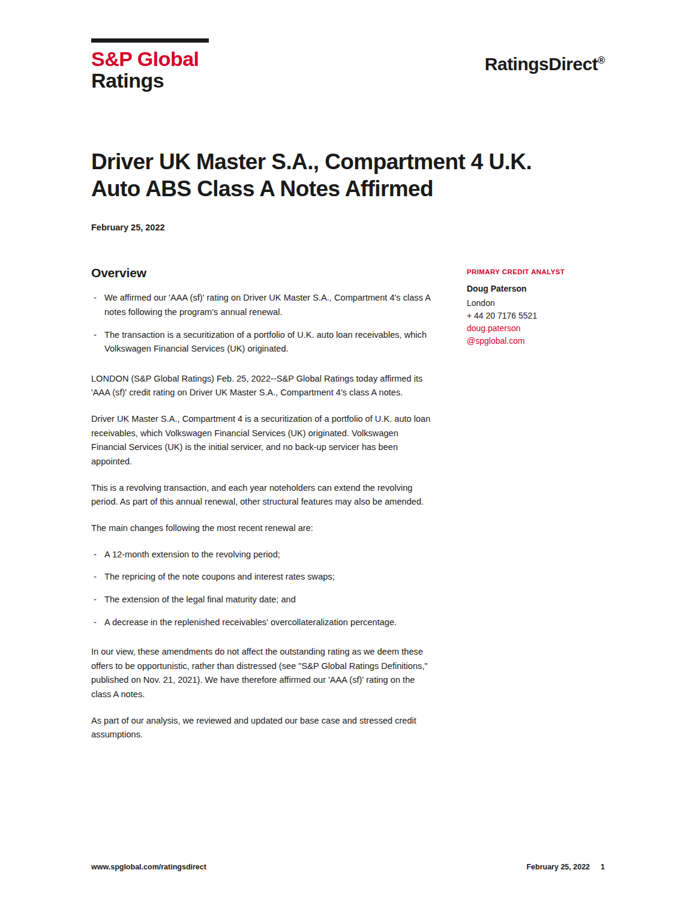S&P Global
Ratings
RatingsDirect®
Driver UK Master S.A., Compartment 4 U.K. Auto ABS Class A Notes Affirmed
February 25, 2022
Overview
We affirmed our 'AAA (sf)' rating on Driver UK Master S.A., Compartment 4's class A notes following the program's annual renewal.
The transaction is a securitization of a portfolio of U.K. auto loan receivables, which Volkswagen Financial Services (UK) originated.
LONDON (S&P Global Ratings) Feb. 25, 2022--S&P Global Ratings today affirmed its 'AAA (sf)' credit rating on Driver UK Master S.A., Compartment 4's class A notes.
Driver UK Master S.A., Compartment 4 is a securitization of a portfolio of U.K. auto loan receivables, which Volkswagen Financial Services (UK) originated. Volkswagen Financial Services (UK) is the initial servicer, and no back-up servicer has been appointed.
This is a revolving transaction, and each year noteholders can extend the revolving period. As part of this annual renewal, other structural features may also be amended.
The main changes following the most recent renewal are:
A 12-month extension to the revolving period;
The repricing of the note coupons and interest rates swaps;
The extension of the legal final maturity date; and
A decrease in the replenished receivables' overcollateralization percentage.
In our view, these amendments do not affect the outstanding rating as we deem these offers to be opportunistic, rather than distressed (see "S&P Global Ratings Definitions," published on Nov. 21, 2021). We have therefore affirmed our 'AAA (sf)' rating on the class A notes.
As part of our analysis, we reviewed and updated our base case and stressed credit assumptions.
PRIMARY CREDIT ANALYST
Doug Paterson
London
+ 44 20 7176 5521
doug.paterson
@spglobal.com
www.spglobal.com/ratingsdirect February 25, 20221